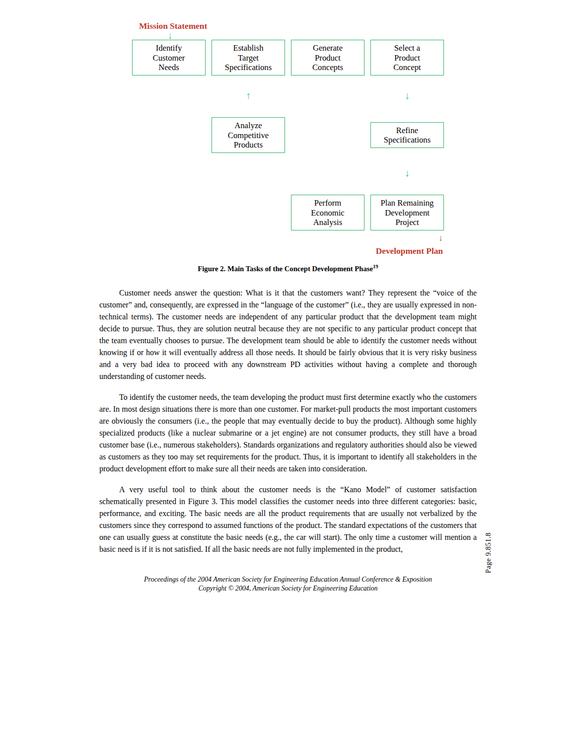Mission Statement
↓
| Identify Customer Needs | Establish Target Specifications | Generate Product Concepts | Select a Product Concept |
| | ↑ | | ↓ |
| | Analyze Competitive Products | | Refine Specifications |
| | | | ↓ |
| | | Perform Economic Analysis | Plan Remaining Development Project |
↓
Development Plan
Figure 2. Main Tasks of the Concept Development Phase19
Customer needs answer the question: What is it that the customers want? They represent the “voice of the customer” and, consequently, are expressed in the “language of the customer” (i.e., they are usually expressed in non-technical terms). The customer needs are independent of any particular product that the development team might decide to pursue. Thus, they are solution neutral because they are not specific to any particular product concept that the team eventually chooses to pursue. The development team should be able to identify the customer needs without knowing if or how it will eventually address all those needs. It should be fairly obvious that it is very risky business and a very bad idea to proceed with any downstream PD activities without having a complete and thorough understanding of customer needs.
To identify the customer needs, the team developing the product must first determine exactly who the customers are. In most design situations there is more than one customer. For market-pull products the most important customers are obviously the consumers (i.e., the people that may eventually decide to buy the product). Although some highly specialized products (like a nuclear submarine or a jet engine) are not consumer products, they still have a broad customer base (i.e., numerous stakeholders). Standards organizations and regulatory authorities should also be viewed as customers as they too may set requirements for the product. Thus, it is important to identify all stakeholders in the product development effort to make sure all their needs are taken into consideration.
A very useful tool to think about the customer needs is the “Kano Model” of customer satisfaction schematically presented in Figure 3. This model classifies the customer needs into three different categories: basic, performance, and exciting. The basic needs are all the product requirements that are usually not verbalized by the customers since they correspond to assumed functions of the product. The standard expectations of the customers that one can usually guess at constitute the basic needs (e.g., the car will start). The only time a customer will mention a basic need is if it is not satisfied. If all the basic needs are not fully implemented in the product,
Proceedings of the 2004 American Society for Engineering Education Annual Conference & Exposition
Copyright © 2004, American Society for Engineering Education
Page 9.851.8